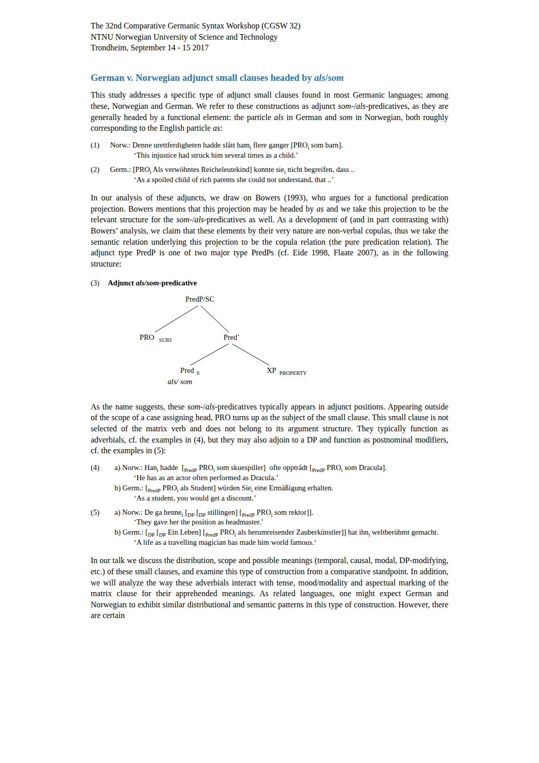The 32nd Comparative Germanic Syntax Workshop (CGSW 32)
NTNU Norwegian University of Science and Technology
Trondheim, September 14 - 15 2017
German v. Norwegian adjunct small clauses headed by als/som
This study addresses a specific type of adjunct small clauses found in most Germanic languages; among these, Norwegian and German. We refer to these constructions as adjunct som-/als-predicatives, as they are generally headed by a functional element: the particle als in German and som in Norwegian, both roughly corresponding to the English particle as:
(1) Norw.: Denne urettferdigheten hadde slått hami flere ganger [PROi som barn]. ‘This injustice had struck him several times as a child.’
(2) Germ.: [PROi Als verwöhntes Reicheleutekind] konnte siei nicht begreifen, dass .. ‘As a spoiled child of rich parents she could not understand, that ..’
In our analysis of these adjuncts, we draw on Bowers (1993), who argues for a functional predication projection. Bowers mentions that this projection may be headed by as and we take this projection to be the relevant structure for the som-/als-predicatives as well. As a development of (and in part contrasting with) Bowers’ analysis, we claim that these elements by their very nature are non-verbal copulas, thus we take the semantic relation underlying this projection to be the copula relation (the pure predication relation). The adjunct type PredP is one of two major type PredPs (cf. Eide 1998, Flaate 2007), as in the following structure:
(3) Adjunct als/som-predicative
PredP/SC PRO SUBJ Pred’ Pred 0 XP PROPERTY als/ som
As the name suggests, these som-/als-predicatives typically appears in adjunct positions. Appearing outside of the scope of a case assigning head, PRO turns up as the subject of the small clause. This small clause is not selected of the matrix verb and does not belong to its argument structure. They typically function as adverbials, cf. the examples in (4), but they may also adjoin to a DP and function as postnominal modifiers, cf. the examples in (5):
(4) a) Norw.: Hani hadde [PredP PROi som skuespiller] ofte opptrådt [PredP PROi som Dracula]. ‘He has as an actor often performed as Dracula.’ b) Germ.: [PredP PROi als Student] würden Siei eine Ermäßigung erhalten. ‘As a student, you would get a discount.’
(5) a) Norw.: De ga hennei [DP [DP stillingen] [PredP PROi som rektor]]. ‘They gave her the position as headmaster.’ b) Germ.: [DP [DP Ein Leben] [PredP PROi als herumreisender Zauberkünstler]] hat ihni weltberühmt gemacht. ‘A life as a travelling magician has made him world famous.‘
In our talk we discuss the distribution, scope and possible meanings (temporal, causal, modal, DP-modifying, etc.) of these small clauses, and examine this type of construction from a comparative standpoint. In addition, we will analyze the way these adverbials interact with tense, mood/modality and aspectual marking of the matrix clause for their apprehended meanings. As related languages, one might expect German and Norwegian to exhibit similar distributional and semantic patterns in this type of construction. However, there are certain